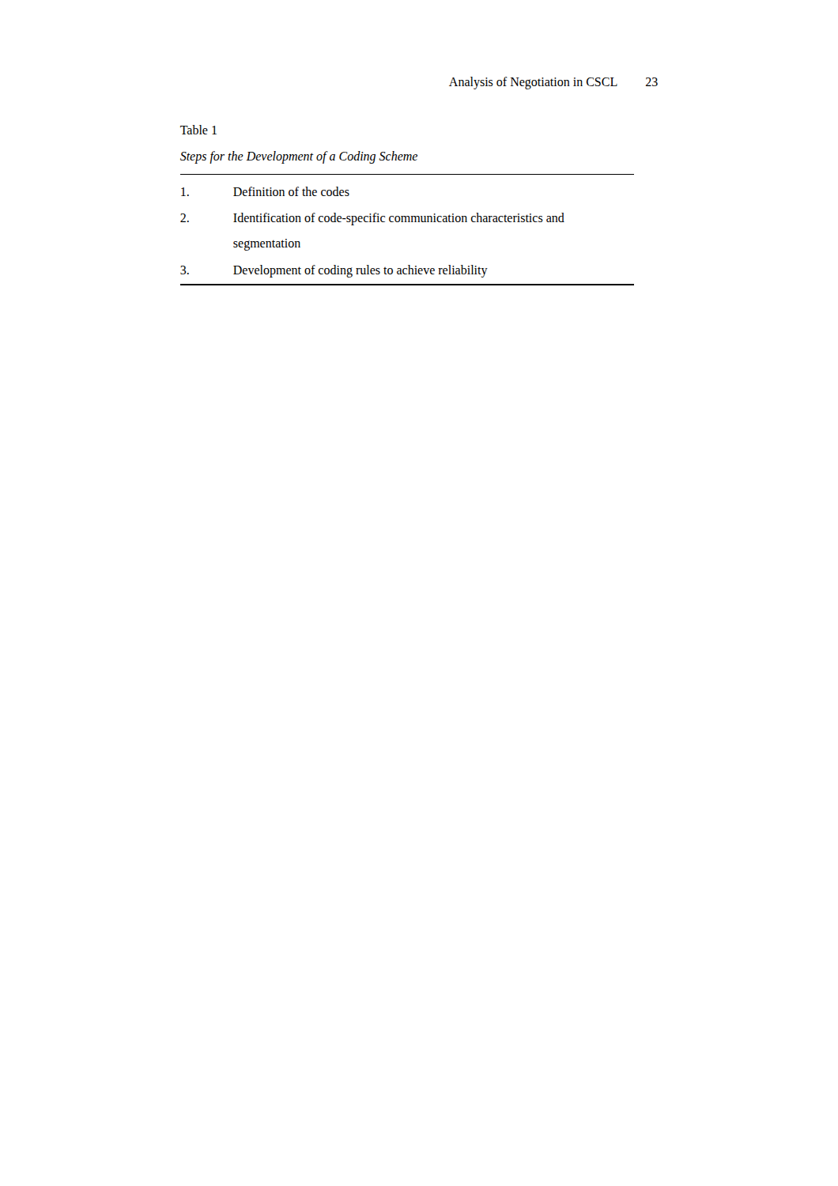Analysis of Negotiation in CSCL23
Table 1
Steps for the Development of a Coding Scheme
| 1. | Definition of the codes |
| 2. | Identification of code-specific communication characteristics and segmentation |
| 3. | Development of coding rules to achieve reliability |